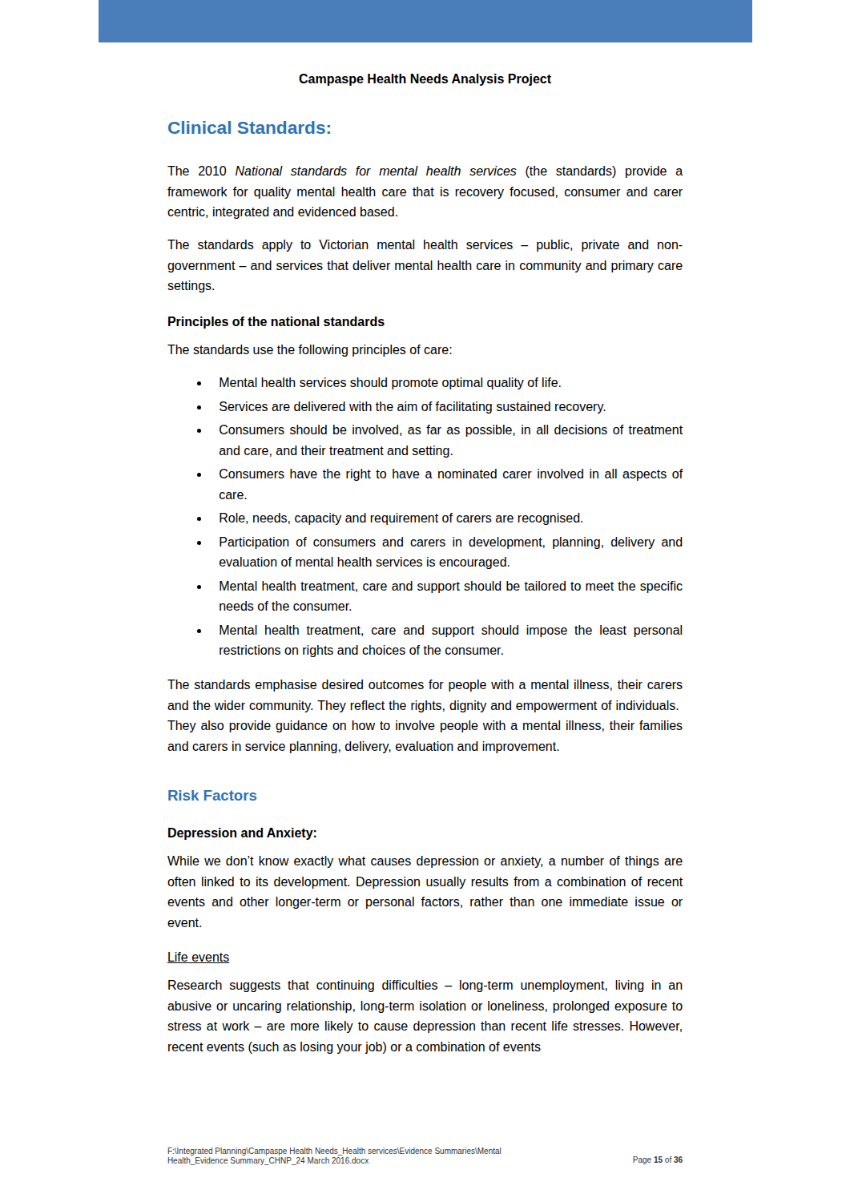Campaspe Health Needs Analysis Project
Clinical Standards:
The 2010 National standards for mental health services (the standards) provide a framework for quality mental health care that is recovery focused, consumer and carer centric, integrated and evidenced based.
The standards apply to Victorian mental health services – public, private and non-government – and services that deliver mental health care in community and primary care settings.
Principles of the national standards
The standards use the following principles of care:
Mental health services should promote optimal quality of life.
Services are delivered with the aim of facilitating sustained recovery.
Consumers should be involved, as far as possible, in all decisions of treatment and care, and their treatment and setting.
Consumers have the right to have a nominated carer involved in all aspects of care.
Role, needs, capacity and requirement of carers are recognised.
Participation of consumers and carers in development, planning, delivery and evaluation of mental health services is encouraged.
Mental health treatment, care and support should be tailored to meet the specific needs of the consumer.
Mental health treatment, care and support should impose the least personal restrictions on rights and choices of the consumer.
The standards emphasise desired outcomes for people with a mental illness, their carers and the wider community. They reflect the rights, dignity and empowerment of individuals. They also provide guidance on how to involve people with a mental illness, their families and carers in service planning, delivery, evaluation and improvement.
Risk Factors
Depression and Anxiety:
While we don’t know exactly what causes depression or anxiety, a number of things are often linked to its development. Depression usually results from a combination of recent events and other longer-term or personal factors, rather than one immediate issue or event.
Life events
Research suggests that continuing difficulties – long-term unemployment, living in an abusive or uncaring relationship, long-term isolation or loneliness, prolonged exposure to stress at work – are more likely to cause depression than recent life stresses. However, recent events (such as losing your job) or a combination of events
F:\Integrated Planning\Campaspe Health Needs_Health services\Evidence Summaries\Mental Health_Evidence Summary_CHNP_24 March 2016.docx
Page 15 of 36